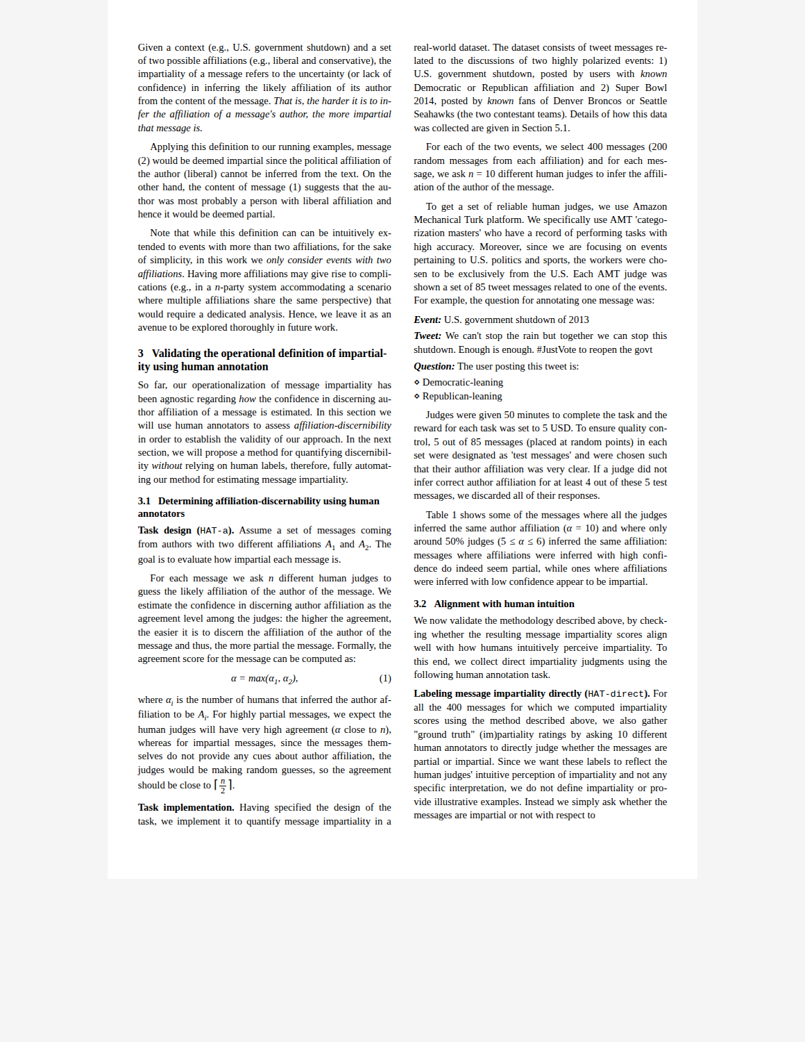Given a context (e.g., U.S. government shutdown) and a set of two possible affiliations (e.g., liberal and conservative), the impartiality of a message refers to the uncertainty (or lack of confidence) in inferring the likely affiliation of its author from the content of the message. That is, the harder it is to infer the affiliation of a message's author, the more impartial that message is.
Applying this definition to our running examples, message (2) would be deemed impartial since the political affiliation of the author (liberal) cannot be inferred from the text. On the other hand, the content of message (1) suggests that the author was most probably a person with liberal affiliation and hence it would be deemed partial.
Note that while this definition can can be intuitively extended to events with more than two affiliations, for the sake of simplicity, in this work we only consider events with two affiliations. Having more affiliations may give rise to complications (e.g., in a n-party system accommodating a scenario where multiple affiliations share the same perspective) that would require a dedicated analysis. Hence, we leave it as an avenue to be explored thoroughly in future work.
3 Validating the operational definition of impartiality using human annotation
So far, our operationalization of message impartiality has been agnostic regarding how the confidence in discerning author affiliation of a message is estimated. In this section we will use human annotators to assess affiliation-discernibility in order to establish the validity of our approach. In the next section, we will propose a method for quantifying discernibility without relying on human labels, therefore, fully automating our method for estimating message impartiality.
3.1 Determining affiliation-discernability using human annotators
Task design (HAT-a). Assume a set of messages coming from authors with two different affiliations A1 and A2. The goal is to evaluate how impartial each message is.
For each message we ask n different human judges to guess the likely affiliation of the author of the message. We estimate the confidence in discerning author affiliation as the agreement level among the judges: the higher the agreement, the easier it is to discern the affiliation of the author of the message and thus, the more partial the message. Formally, the agreement score for the message can be computed as:
α = max(α1, α2),(1)
where αi is the number of humans that inferred the author affiliation to be Ai. For highly partial messages, we expect the human judges will have very high agreement (α close to n), whereas for impartial messages, since the messages themselves do not provide any cues about author affiliation, the judges would be making random guesses, so the agreement should be close to ⌈n 2⌉.
Task implementation. Having specified the design of the task, we implement it to quantify message impartiality in a real-world dataset. The dataset consists of tweet messages related to the discussions of two highly polarized events: 1) U.S. government shutdown, posted by users with known Democratic or Republican affiliation and 2) Super Bowl 2014, posted by known fans of Denver Broncos or Seattle Seahawks (the two contestant teams). Details of how this data was collected are given in Section 5.1.
For each of the two events, we select 400 messages (200 random messages from each affiliation) and for each message, we ask n = 10 different human judges to infer the affiliation of the author of the message.
To get a set of reliable human judges, we use Amazon Mechanical Turk platform. We specifically use AMT 'categorization masters' who have a record of performing tasks with high accuracy. Moreover, since we are focusing on events pertaining to U.S. politics and sports, the workers were chosen to be exclusively from the U.S. Each AMT judge was shown a set of 85 tweet messages related to one of the events. For example, the question for annotating one message was:
Event: U.S. government shutdown of 2013
Tweet: We can't stop the rain but together we can stop this shutdown. Enough is enough. #JustVote to reopen the govt
Question: The user posting this tweet is:
Democratic-leaning
Republican-leaning
Judges were given 50 minutes to complete the task and the reward for each task was set to 5 USD. To ensure quality control, 5 out of 85 messages (placed at random points) in each set were designated as 'test messages' and were chosen such that their author affiliation was very clear. If a judge did not infer correct author affiliation for at least 4 out of these 5 test messages, we discarded all of their responses.
Table 1 shows some of the messages where all the judges inferred the same author affiliation (α = 10) and where only around 50% judges (5 ≤ α ≤ 6) inferred the same affiliation: messages where affiliations were inferred with high confidence do indeed seem partial, while ones where affiliations were inferred with low confidence appear to be impartial.
3.2 Alignment with human intuition
We now validate the methodology described above, by checking whether the resulting message impartiality scores align well with how humans intuitively perceive impartiality. To this end, we collect direct impartiality judgments using the following human annotation task.
Labeling message impartiality directly (HAT-direct). For all the 400 messages for which we computed impartiality scores using the method described above, we also gather "ground truth" (im)partiality ratings by asking 10 different human annotators to directly judge whether the messages are partial or impartial. Since we want these labels to reflect the human judges' intuitive perception of impartiality and not any specific interpretation, we do not define impartiality or provide illustrative examples. Instead we simply ask whether the messages are impartial or not with respect to